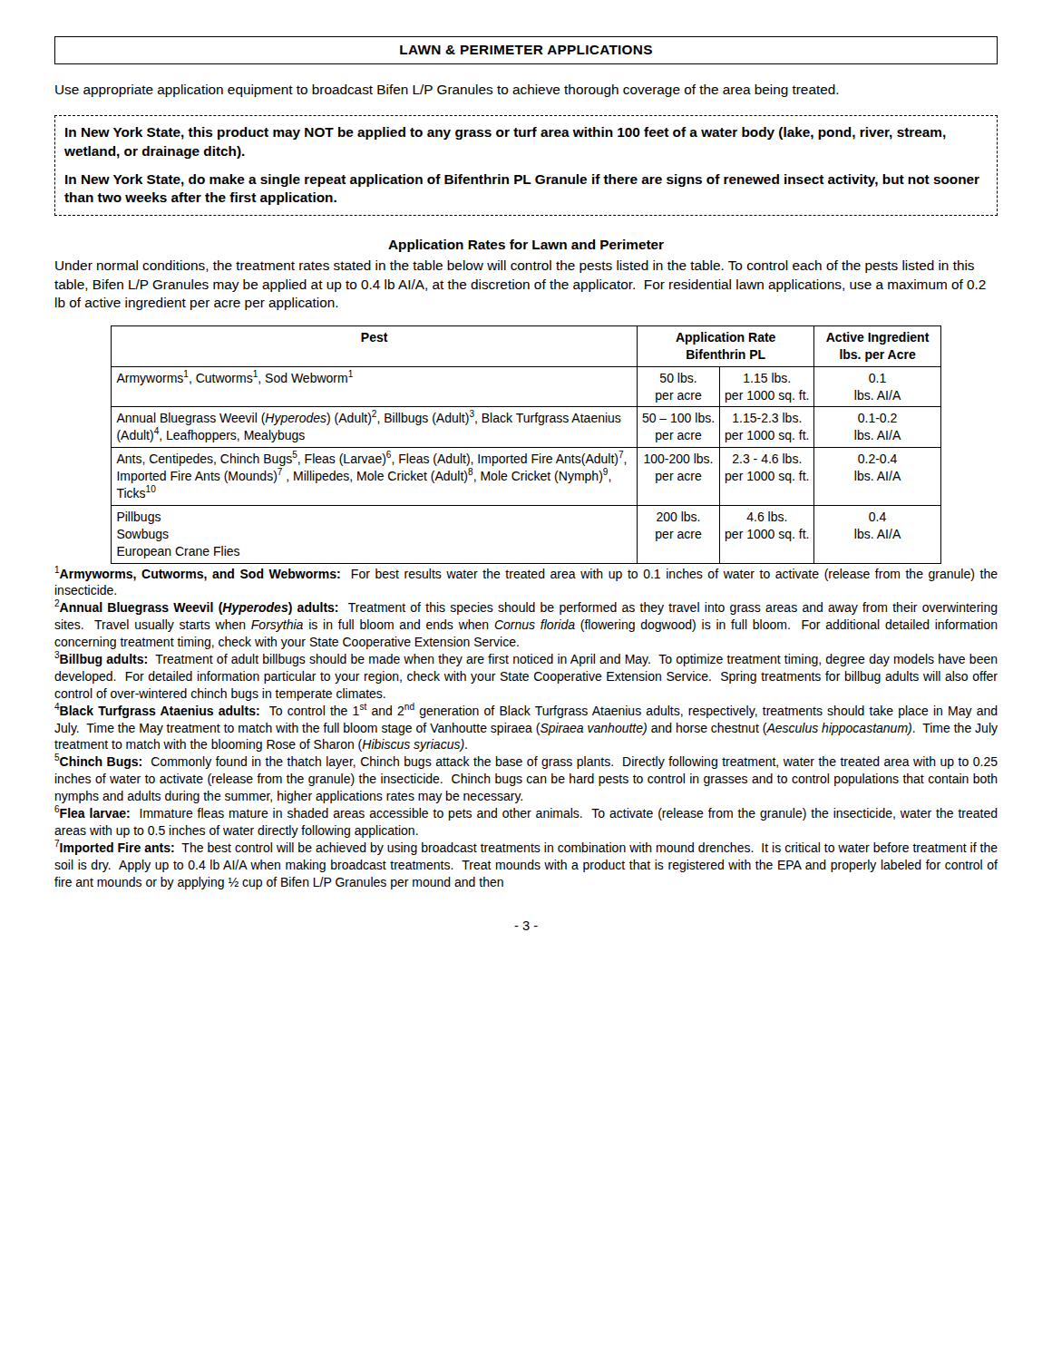LAWN & PERIMETER APPLICATIONS
Use appropriate application equipment to broadcast Bifen L/P Granules to achieve thorough coverage of the area being treated.
In New York State, this product may NOT be applied to any grass or turf area within 100 feet of a water body (lake, pond, river, stream, wetland, or drainage ditch).
In New York State, do make a single repeat application of Bifenthrin PL Granule if there are signs of renewed insect activity, but not sooner than two weeks after the first application.
Application Rates for Lawn and Perimeter
Under normal conditions, the treatment rates stated in the table below will control the pests listed in the table. To control each of the pests listed in this table, Bifen L/P Granules may be applied at up to 0.4 lb AI/A, at the discretion of the applicator. For residential lawn applications, use a maximum of 0.2 lb of active ingredient per acre per application.
| Pest | Application Rate Bifenthrin PL | Active Ingredient lbs. per Acre |
| --- | --- | --- |
| Armyworms 1 , Cutworms 1 , Sod Webworm 1 | 50 lbs. per acre | 1.15 lbs. per 1000 sq. ft. | 0.1 lbs. AI/A |
| Annual Bluegrass Weevil ( Hyperodes ) (Adult) 2 , Billbugs (Adult) 3 , Black Turfgrass Ataenius (Adult) 4 , Leafhoppers, Mealybugs | 50 – 100 lbs. per acre | 1.15-2.3 lbs. per 1000 sq. ft. | 0.1-0.2 lbs. AI/A |
| Ants, Centipedes, Chinch Bugs 5 , Fleas (Larvae) 6 , Fleas (Adult), Imported Fire Ants(Adult) 7 , Imported Fire Ants (Mounds) 7 , Millipedes, Mole Cricket (Adult) 8 , Mole Cricket (Nymph) 9 , Ticks 10 | 100-200 lbs. per acre | 2.3 - 4.6 lbs. per 1000 sq. ft. | 0.2-0.4 lbs. AI/A |
| Pillbugs Sowbugs European Crane Flies | 200 lbs. per acre | 4.6 lbs. per 1000 sq. ft. | 0.4 lbs. AI/A |
1Armyworms, Cutworms, and Sod Webworms: For best results water the treated area with up to 0.1 inches of water to activate (release from the granule) the insecticide.
2Annual Bluegrass Weevil (Hyperodes) adults: Treatment of this species should be performed as they travel into grass areas and away from their overwintering sites. Travel usually starts when Forsythia is in full bloom and ends when Cornus florida (flowering dogwood) is in full bloom. For additional detailed information concerning treatment timing, check with your State Cooperative Extension Service.
3Billbug adults: Treatment of adult billbugs should be made when they are first noticed in April and May. To optimize treatment timing, degree day models have been developed. For detailed information particular to your region, check with your State Cooperative Extension Service. Spring treatments for billbug adults will also offer control of over-wintered chinch bugs in temperate climates.
4Black Turfgrass Ataenius adults: To control the 1st and 2nd generation of Black Turfgrass Ataenius adults, respectively, treatments should take place in May and July. Time the May treatment to match with the full bloom stage of Vanhoutte spiraea (Spiraea vanhoutte) and horse chestnut (Aesculus hippocastanum). Time the July treatment to match with the blooming Rose of Sharon (Hibiscus syriacus).
5Chinch Bugs: Commonly found in the thatch layer, Chinch bugs attack the base of grass plants. Directly following treatment, water the treated area with up to 0.25 inches of water to activate (release from the granule) the insecticide. Chinch bugs can be hard pests to control in grasses and to control populations that contain both nymphs and adults during the summer, higher applications rates may be necessary.
6Flea larvae: Immature fleas mature in shaded areas accessible to pets and other animals. To activate (release from the granule) the insecticide, water the treated areas with up to 0.5 inches of water directly following application.
7Imported Fire ants: The best control will be achieved by using broadcast treatments in combination with mound drenches. It is critical to water before treatment if the soil is dry. Apply up to 0.4 lb AI/A when making broadcast treatments. Treat mounds with a product that is registered with the EPA and properly labeled for control of fire ant mounds or by applying ½ cup of Bifen L/P Granules per mound and then
- 3 -